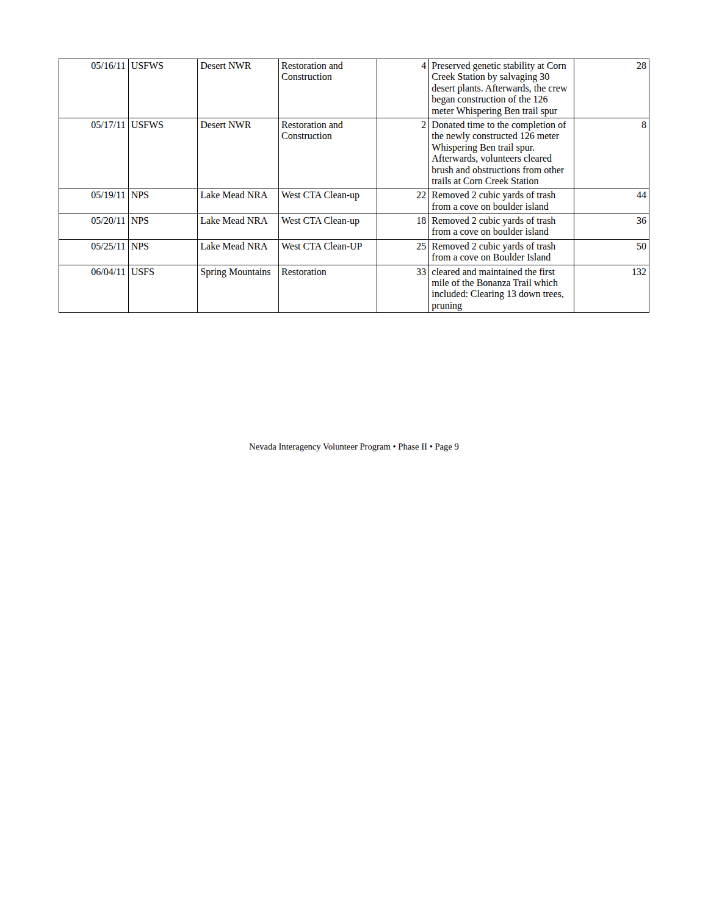| 05/16/11 | USFWS | Desert NWR | Restoration and Construction | 4 | Preserved genetic stability at Corn Creek Station by salvaging 30 desert plants. Afterwards, the crew began construction of the 126 meter Whispering Ben trail spur | 28 |
| 05/17/11 | USFWS | Desert NWR | Restoration and Construction | 2 | Donated time to the completion of the newly constructed 126 meter Whispering Ben trail spur. Afterwards, volunteers cleared brush and obstructions from other trails at Corn Creek Station | 8 |
| 05/19/11 | NPS | Lake Mead NRA | West CTA Clean-up | 22 | Removed 2 cubic yards of trash from a cove on boulder island | 44 |
| 05/20/11 | NPS | Lake Mead NRA | West CTA Clean-up | 18 | Removed 2 cubic yards of trash from a cove on boulder island | 36 |
| 05/25/11 | NPS | Lake Mead NRA | West CTA Clean-UP | 25 | Removed 2 cubic yards of trash from a cove on Boulder Island | 50 |
| 06/04/11 | USFS | Spring Mountains | Restoration | 33 | cleared and maintained the first mile of the Bonanza Trail which included: Clearing 13 down trees, pruning | 132 |
Nevada Interagency Volunteer Program • Phase II • Page 9